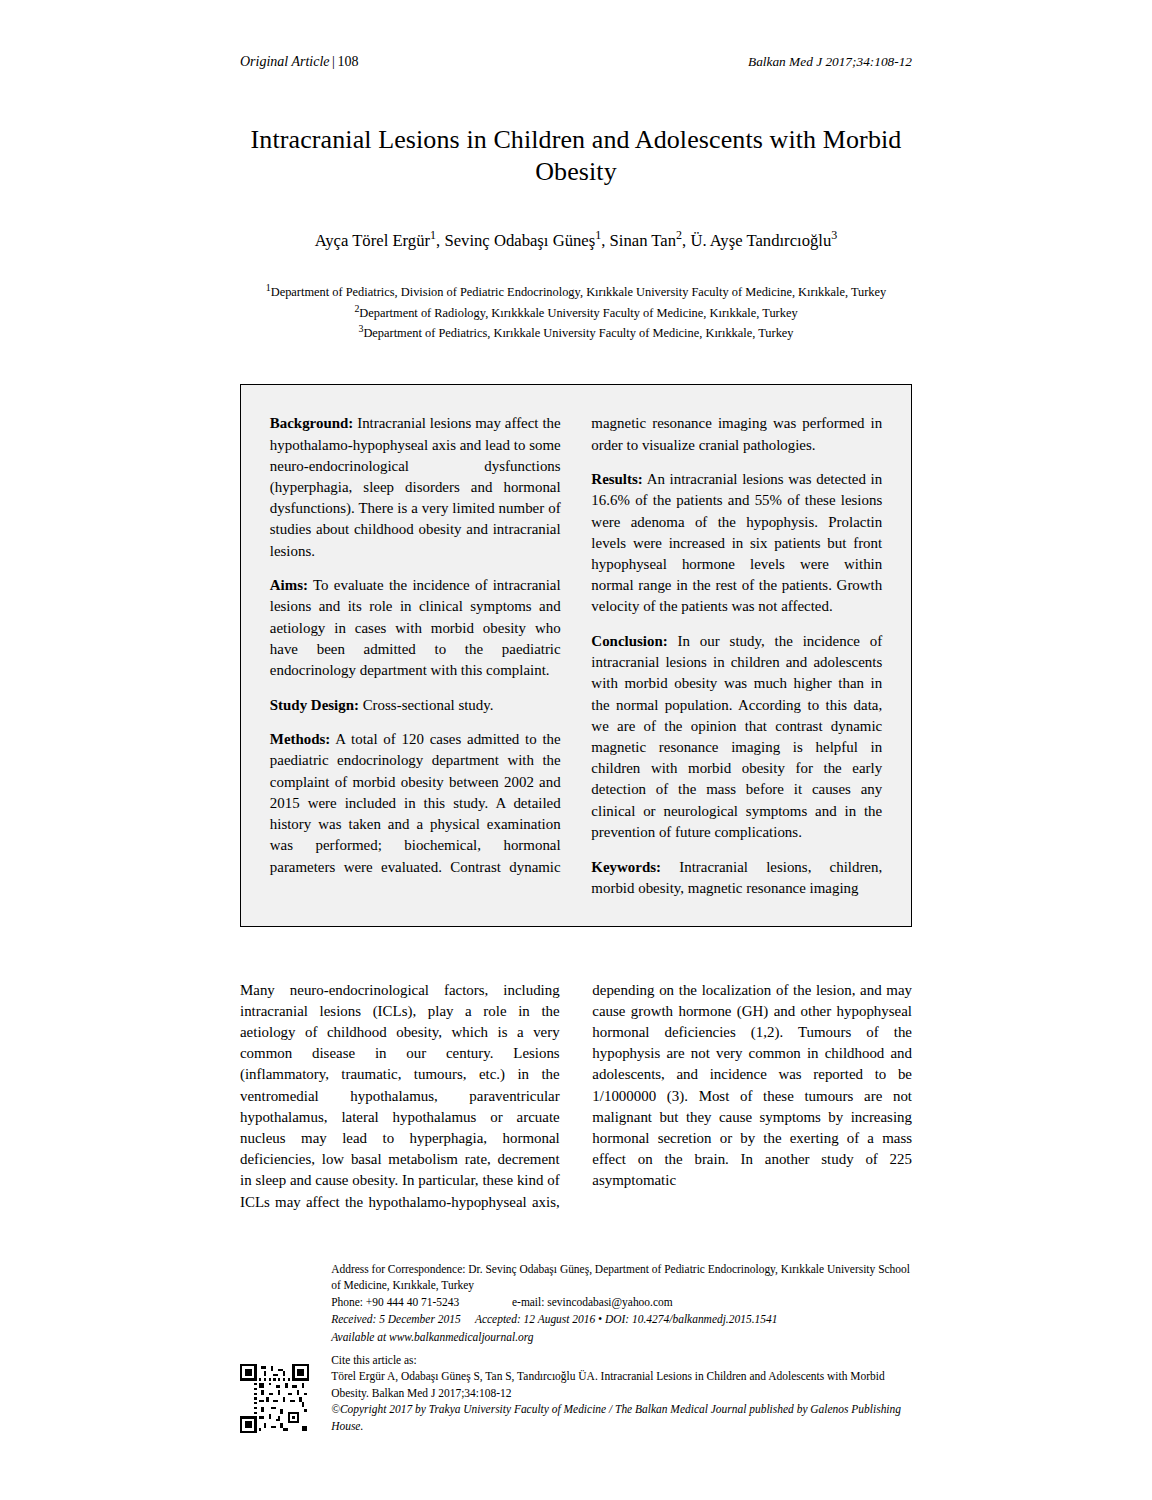Original Article|108
Balkan Med J 2017;34:108-12
Intracranial Lesions in Children and Adolescents with Morbid Obesity
Ayça Törel Ergür1, Sevinç Odabaşı Güneş1, Sinan Tan2, Ü. Ayşe Tandırcıoğlu3
1Department of Pediatrics, Division of Pediatric Endocrinology, Kırıkkale University Faculty of Medicine, Kırıkkale, Turkey
2Department of Radiology, Kırıkkkale University Faculty of Medicine, Kırıkkale, Turkey
3Department of Pediatrics, Kırıkkale University Faculty of Medicine, Kırıkkale, Turkey
Background: Intracranial lesions may affect the hypothalamo-hypophyseal axis and lead to some neuro-endocrinological dysfunctions (hyperphagia, sleep disorders and hormonal dysfunctions). There is a very limited number of studies about childhood obesity and intracranial lesions.
Aims: To evaluate the incidence of intracranial lesions and its role in clinical symptoms and aetiology in cases with morbid obesity who have been admitted to the paediatric endocrinology department with this complaint.
Study Design: Cross-sectional study.
Methods: A total of 120 cases admitted to the paediatric endocrinology department with the complaint of morbid obesity between 2002 and 2015 were included in this study. A detailed history was taken and a physical examination was performed; biochemical, hormonal parameters were evaluated. Contrast dynamic magnetic resonance imaging was performed in order to visualize cranial pathologies.
Results: An intracranial lesions was detected in 16.6% of the patients and 55% of these lesions were adenoma of the hypophysis. Prolactin levels were increased in six patients but front hypophyseal hormone levels were within normal range in the rest of the patients. Growth velocity of the patients was not affected.
Conclusion: In our study, the incidence of intracranial lesions in children and adolescents with morbid obesity was much higher than in the normal population. According to this data, we are of the opinion that contrast dynamic magnetic resonance imaging is helpful in children with morbid obesity for the early detection of the mass before it causes any clinical or neurological symptoms and in the prevention of future complications.
Keywords: Intracranial lesions, children, morbid obesity, magnetic resonance imaging
Many neuro-endocrinological factors, including intracranial lesions (ICLs), play a role in the aetiology of childhood obesity, which is a very common disease in our century. Lesions (inflammatory, traumatic, tumours, etc.) in the ventromedial hypothalamus, paraventricular hypothalamus, lateral hypothalamus or arcuate nucleus may lead to hyperphagia, hormonal deficiencies, low basal metabolism rate, decrement in sleep and cause obesity. In particular, these kind of ICLs may affect the hypothalamo-hypophyseal axis, depending on the localization of the lesion, and may cause growth hormone (GH) and other hypophyseal hormonal deficiencies (1,2). Tumours of the hypophysis are not very common in childhood and adolescents, and incidence was reported to be 1/1000000 (3). Most of these tumours are not malignant but they cause symptoms by increasing hormonal secretion or by the exerting of a mass effect on the brain. In another study of 225 asymptomatic
Address for Correspondence: Dr. Sevinç Odabaşı Güneş, Department of Pediatric Endocrinology, Kırıkkale University School of Medicine, Kırıkkale, Turkey
Phone: +90 444 40 71-5243 e-mail: sevincodabasi@yahoo.com
Received: 5 December 2015 Accepted: 12 August 2016 • DOI: 10.4274/balkanmedj.2015.1541
Available at www.balkanmedicaljournal.org
Cite this article as:
Törel Ergür A, Odabaşı Güneş S, Tan S, Tandırcıoğlu ÜA. Intracranial Lesions in Children and Adolescents with Morbid Obesity. Balkan Med J 2017;34:108-12
©Copyright 2017 by Trakya University Faculty of Medicine / The Balkan Medical Journal published by Galenos Publishing House.